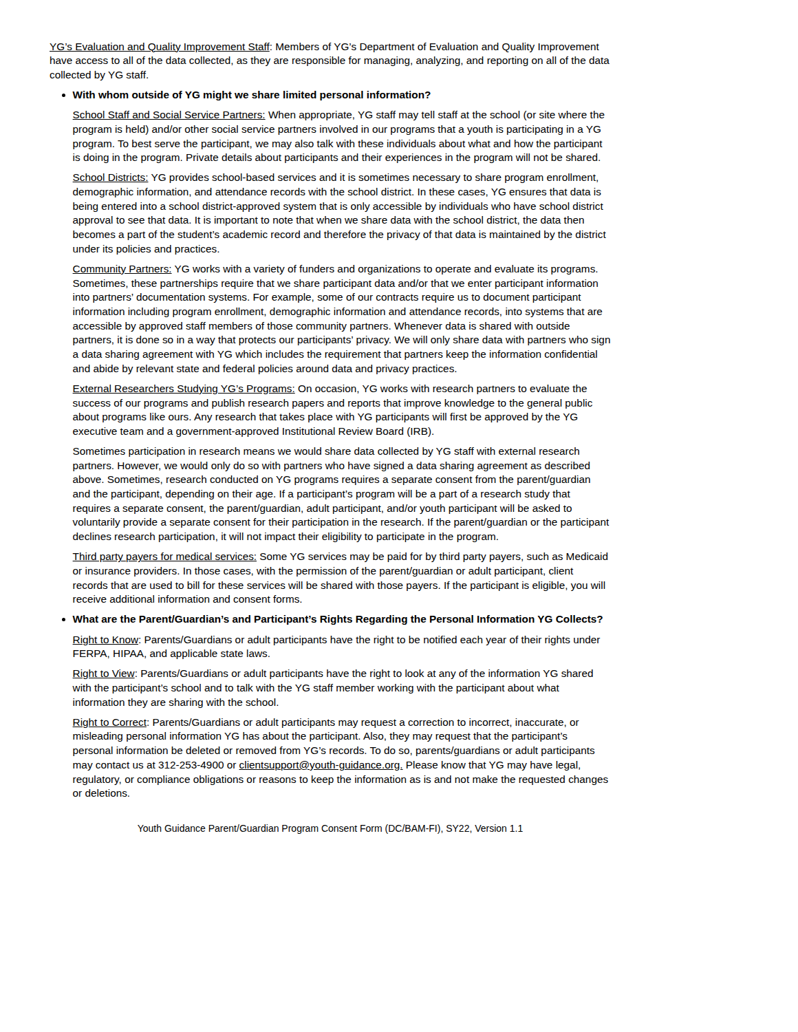YG’s Evaluation and Quality Improvement Staff: Members of YG’s Department of Evaluation and Quality Improvement have access to all of the data collected, as they are responsible for managing, analyzing, and reporting on all of the data collected by YG staff.
With whom outside of YG might we share limited personal information?
School Staff and Social Service Partners: When appropriate, YG staff may tell staff at the school (or site where the program is held) and/or other social service partners involved in our programs that a youth is participating in a YG program. To best serve the participant, we may also talk with these individuals about what and how the participant is doing in the program. Private details about participants and their experiences in the program will not be shared.
School Districts: YG provides school-based services and it is sometimes necessary to share program enrollment, demographic information, and attendance records with the school district. In these cases, YG ensures that data is being entered into a school district-approved system that is only accessible by individuals who have school district approval to see that data. It is important to note that when we share data with the school district, the data then becomes a part of the student’s academic record and therefore the privacy of that data is maintained by the district under its policies and practices.
Community Partners: YG works with a variety of funders and organizations to operate and evaluate its programs. Sometimes, these partnerships require that we share participant data and/or that we enter participant information into partners’ documentation systems. For example, some of our contracts require us to document participant information including program enrollment, demographic information and attendance records, into systems that are accessible by approved staff members of those community partners. Whenever data is shared with outside partners, it is done so in a way that protects our participants’ privacy. We will only share data with partners who sign a data sharing agreement with YG which includes the requirement that partners keep the information confidential and abide by relevant state and federal policies around data and privacy practices.
External Researchers Studying YG’s Programs: On occasion, YG works with research partners to evaluate the success of our programs and publish research papers and reports that improve knowledge to the general public about programs like ours. Any research that takes place with YG participants will first be approved by the YG executive team and a government-approved Institutional Review Board (IRB).
Sometimes participation in research means we would share data collected by YG staff with external research partners. However, we would only do so with partners who have signed a data sharing agreement as described above. Sometimes, research conducted on YG programs requires a separate consent from the parent/guardian and the participant, depending on their age. If a participant’s program will be a part of a research study that requires a separate consent, the parent/guardian, adult participant, and/or youth participant will be asked to voluntarily provide a separate consent for their participation in the research. If the parent/guardian or the participant declines research participation, it will not impact their eligibility to participate in the program.
Third party payers for medical services: Some YG services may be paid for by third party payers, such as Medicaid or insurance providers. In those cases, with the permission of the parent/guardian or adult participant, client records that are used to bill for these services will be shared with those payers. If the participant is eligible, you will receive additional information and consent forms.
What are the Parent/Guardian’s and Participant’s Rights Regarding the Personal Information YG Collects?
Right to Know: Parents/Guardians or adult participants have the right to be notified each year of their rights under FERPA, HIPAA, and applicable state laws.
Right to View: Parents/Guardians or adult participants have the right to look at any of the information YG shared with the participant’s school and to talk with the YG staff member working with the participant about what information they are sharing with the school.
Right to Correct: Parents/Guardians or adult participants may request a correction to incorrect, inaccurate, or misleading personal information YG has about the participant. Also, they may request that the participant’s personal information be deleted or removed from YG’s records. To do so, parents/guardians or adult participants may contact us at 312-253-4900 or clientsupport@youth-guidance.org. Please know that YG may have legal, regulatory, or compliance obligations or reasons to keep the information as is and not make the requested changes or deletions.
Youth Guidance Parent/Guardian Program Consent Form (DC/BAM-FI), SY22, Version 1.1